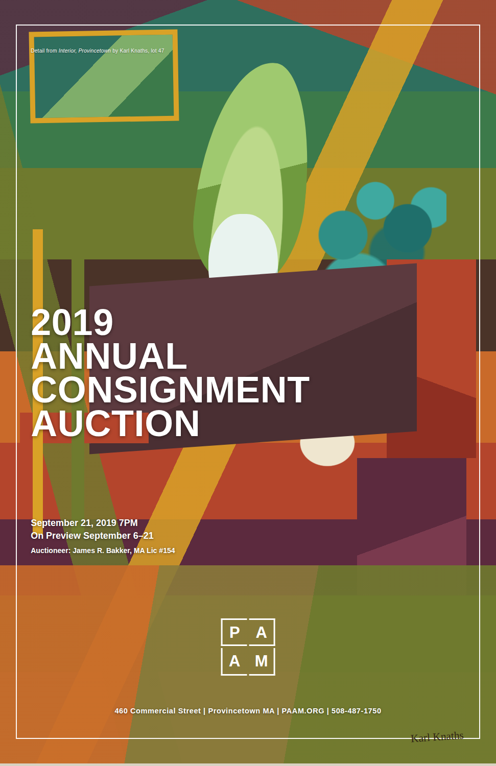Detail from Interior, Provincetown by Karl Knaths, lot 47
2019 Annual Consignment Auction
September 21, 2019 7PM
On Preview September 6–21 Auctioneer: James R. Bakker, MA Lic #154
P
A
A
M
460 Commercial Street | Provincetown MA | PAAM.ORG | 508-487-1750
Karl Knaths